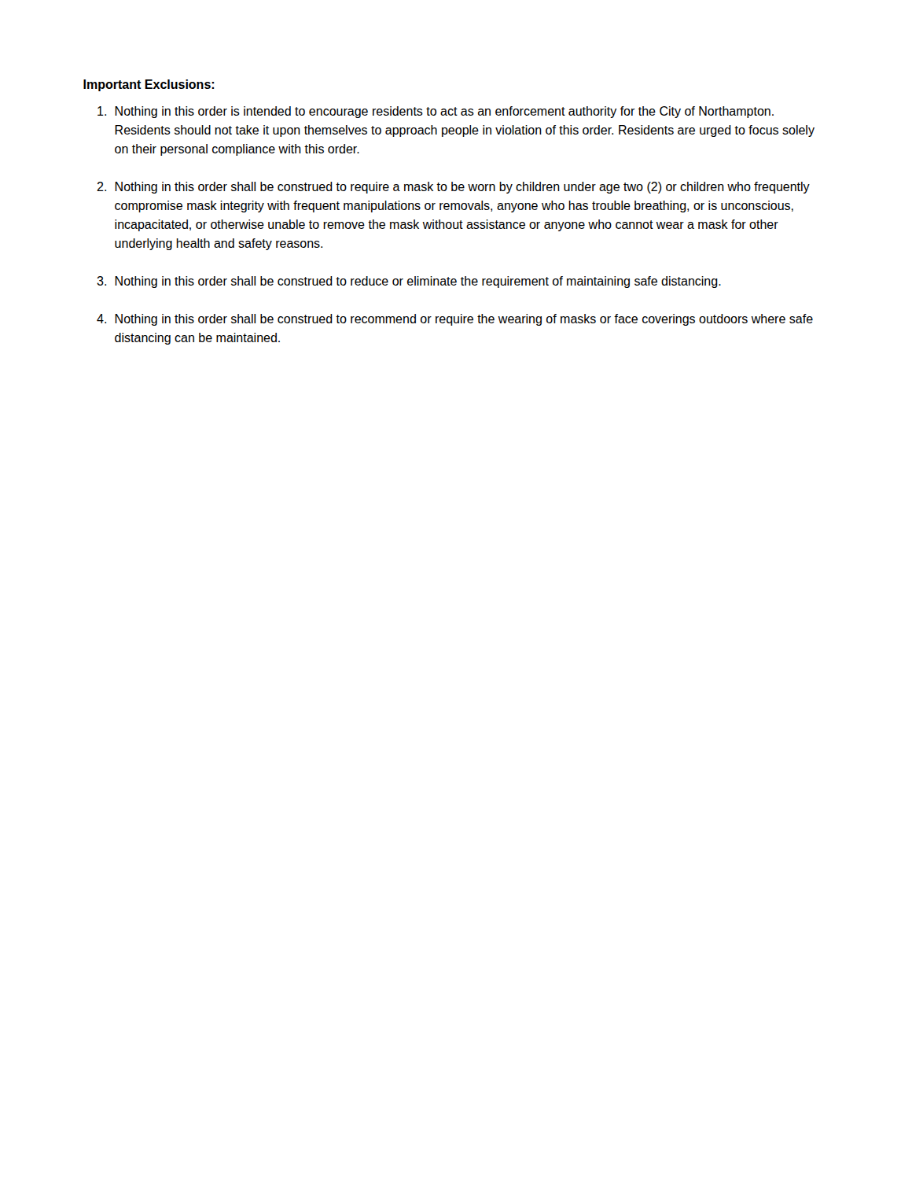Important Exclusions:
Nothing in this order is intended to encourage residents to act as an enforcement authority for the City of Northampton. Residents should not take it upon themselves to approach people in violation of this order. Residents are urged to focus solely on their personal compliance with this order.
Nothing in this order shall be construed to require a mask to be worn by children under age two (2) or children who frequently compromise mask integrity with frequent manipulations or removals, anyone who has trouble breathing, or is unconscious, incapacitated, or otherwise unable to remove the mask without assistance or anyone who cannot wear a mask for other underlying health and safety reasons.
Nothing in this order shall be construed to reduce or eliminate the requirement of maintaining safe distancing.
Nothing in this order shall be construed to recommend or require the wearing of masks or face coverings outdoors where safe distancing can be maintained.